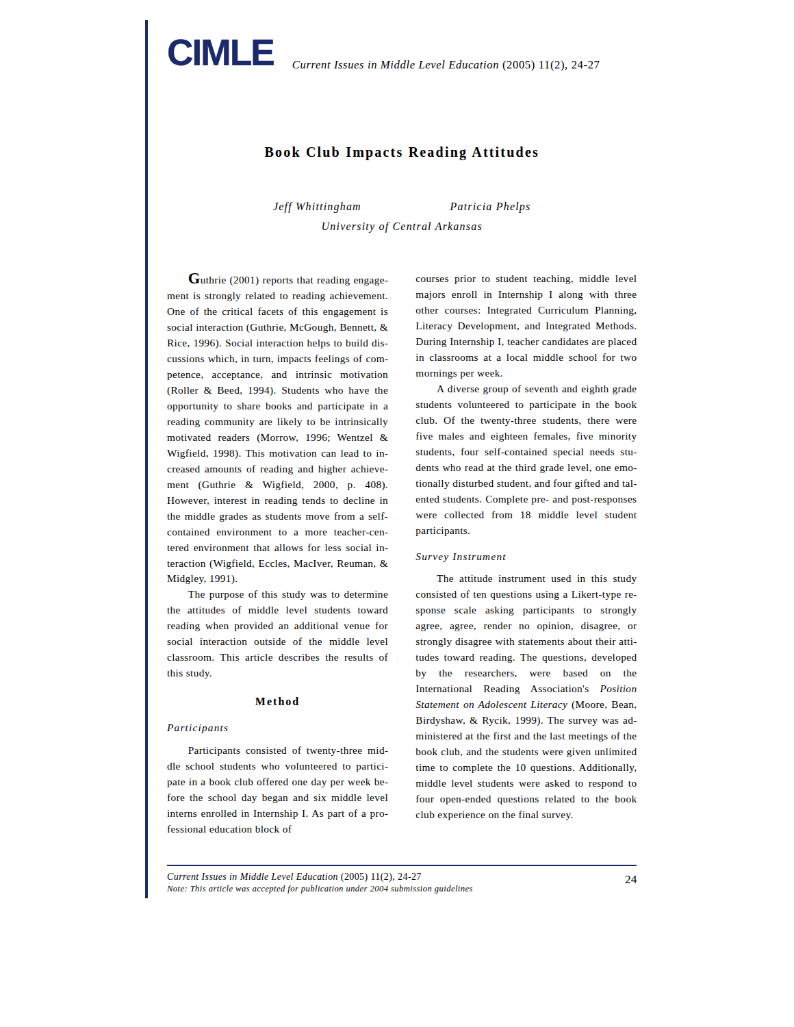CIMLE
Current Issues in Middle Level Education (2005) 11(2), 24-27
Book Club Impacts Reading Attitudes
Jeff Whittingham Patricia Phelps
University of Central Arkansas
Guthrie (2001) reports that reading engagement is strongly related to reading achievement. One of the critical facets of this engagement is social interaction (Guthrie, McGough, Bennett, & Rice, 1996). Social interaction helps to build discussions which, in turn, impacts feelings of competence, acceptance, and intrinsic motivation (Roller & Beed, 1994). Students who have the opportunity to share books and participate in a reading community are likely to be intrinsically motivated readers (Morrow, 1996; Wentzel & Wigfield, 1998). This motivation can lead to increased amounts of reading and higher achievement (Guthrie & Wigfield, 2000, p. 408). However, interest in reading tends to decline in the middle grades as students move from a self-contained environment to a more teacher-centered environment that allows for less social interaction (Wigfield, Eccles, MacIver, Reuman, & Midgley, 1991).
The purpose of this study was to determine the attitudes of middle level students toward reading when provided an additional venue for social interaction outside of the middle level classroom. This article describes the results of this study.
Method
Participants
Participants consisted of twenty-three middle school students who volunteered to participate in a book club offered one day per week before the school day began and six middle level interns enrolled in Internship I. As part of a professional education block of
courses prior to student teaching, middle level majors enroll in Internship I along with three other courses: Integrated Curriculum Planning, Literacy Development, and Integrated Methods. During Internship I, teacher candidates are placed in classrooms at a local middle school for two mornings per week.
A diverse group of seventh and eighth grade students volunteered to participate in the book club. Of the twenty-three students, there were five males and eighteen females, five minority students, four self-contained special needs students who read at the third grade level, one emotionally disturbed student, and four gifted and talented students. Complete pre- and post-responses were collected from 18 middle level student participants.
Survey Instrument
The attitude instrument used in this study consisted of ten questions using a Likert-type response scale asking participants to strongly agree, agree, render no opinion, disagree, or strongly disagree with statements about their attitudes toward reading. The questions, developed by the researchers, were based on the International Reading Association's Position Statement on Adolescent Literacy (Moore, Bean, Birdyshaw, & Rycik, 1999). The survey was administered at the first and the last meetings of the book club, and the students were given unlimited time to complete the 10 questions. Additionally, middle level students were asked to respond to four open-ended questions related to the book club experience on the final survey.
Current Issues in Middle Level Education (2005) 11(2), 24-27
Note: This article was accepted for publication under 2004 submission guidelines
24